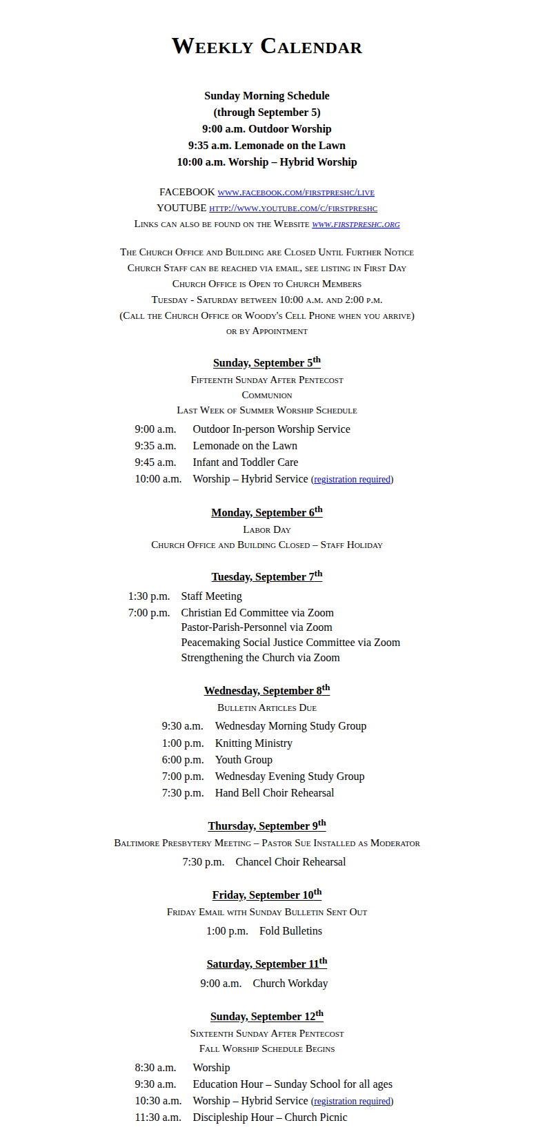Weekly Calendar
Sunday Morning Schedule
(through September 5)
9:00 a.m. Outdoor Worship
9:35 a.m. Lemonade on the Lawn
10:00 a.m. Worship – Hybrid Worship
FACEBOOK www.facebook.com/firstpreshc/live
YOUTUBE http://www.youtube.com/c/firstpreshc
Links can also be found on the Website www.firstpreshc.org
The Church Office and Building are Closed Until Further Notice
Church Staff can be reached via email, see listing in First Day
Church Office is Open to Church Members
Tuesday - Saturday between 10:00 a.m. and 2:00 p.m.
(Call the Church Office or Woody's Cell Phone when you arrive)
or by Appointment
Sunday, September 5th
Fifteenth Sunday After Pentecost
Communion
Last Week of Summer Worship Schedule
| 9:00 a.m. | Outdoor In-person Worship Service |
| 9:35 a.m. | Lemonade on the Lawn |
| 9:45 a.m. | Infant and Toddler Care |
| 10:00 a.m. | Worship – Hybrid Service ( registration required ) |
Monday, September 6th
Labor Day
Church Office and Building Closed – Staff Holiday
Tuesday, September 7th
| 1:30 p.m. | Staff Meeting |
| 7:00 p.m. | Christian Ed Committee via Zoom Pastor-Parish-Personnel via Zoom Peacemaking Social Justice Committee via Zoom Strengthening the Church via Zoom |
Wednesday, September 8th
Bulletin Articles Due
| 9:30 a.m. | Wednesday Morning Study Group |
| 1:00 p.m. | Knitting Ministry |
| 6:00 p.m. | Youth Group |
| 7:00 p.m. | Wednesday Evening Study Group |
| 7:30 p.m. | Hand Bell Choir Rehearsal |
Thursday, September 9th
Baltimore Presbytery Meeting – Pastor Sue Installed as Moderator
| 7:30 p.m. | Chancel Choir Rehearsal |
Friday, September 10th
Friday Email with Sunday Bulletin Sent Out
| 1:00 p.m. | Fold Bulletins |
Saturday, September 11th
| 9:00 a.m. | Church Workday |
Sunday, September 12th
Sixteenth Sunday After Pentecost
Fall Worship Schedule Begins
| 8:30 a.m. | Worship |
| 9:30 a.m. | Education Hour – Sunday School for all ages |
| 10:30 a.m. | Worship – Hybrid Service ( registration required ) |
| 11:30 a.m. | Discipleship Hour – Church Picnic |